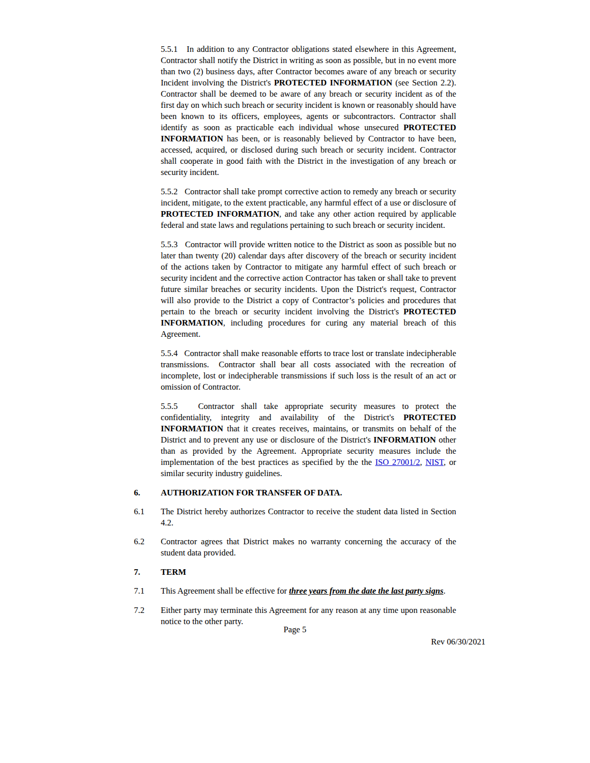5.5.1 In addition to any Contractor obligations stated elsewhere in this Agreement, Contractor shall notify the District in writing as soon as possible, but in no event more than two (2) business days, after Contractor becomes aware of any breach or security Incident involving the District's PROTECTED INFORMATION (see Section 2.2). Contractor shall be deemed to be aware of any breach or security incident as of the first day on which such breach or security incident is known or reasonably should have been known to its officers, employees, agents or subcontractors. Contractor shall identify as soon as practicable each individual whose unsecured PROTECTED INFORMATION has been, or is reasonably believed by Contractor to have been, accessed, acquired, or disclosed during such breach or security incident. Contractor shall cooperate in good faith with the District in the investigation of any breach or security incident.
5.5.2 Contractor shall take prompt corrective action to remedy any breach or security incident, mitigate, to the extent practicable, any harmful effect of a use or disclosure of PROTECTED INFORMATION, and take any other action required by applicable federal and state laws and regulations pertaining to such breach or security incident.
5.5.3 Contractor will provide written notice to the District as soon as possible but no later than twenty (20) calendar days after discovery of the breach or security incident of the actions taken by Contractor to mitigate any harmful effect of such breach or security incident and the corrective action Contractor has taken or shall take to prevent future similar breaches or security incidents. Upon the District's request, Contractor will also provide to the District a copy of Contractor’s policies and procedures that pertain to the breach or security incident involving the District's PROTECTED INFORMATION, including procedures for curing any material breach of this Agreement.
5.5.4 Contractor shall make reasonable efforts to trace lost or translate indecipherable transmissions. Contractor shall bear all costs associated with the recreation of incomplete, lost or indecipherable transmissions if such loss is the result of an act or omission of Contractor.
5.5.5 Contractor shall take appropriate security measures to protect the confidentiality, integrity and availability of the District's PROTECTED INFORMATION that it creates receives, maintains, or transmits on behalf of the District and to prevent any use or disclosure of the District's INFORMATION other than as provided by the Agreement. Appropriate security measures include the implementation of the best practices as specified by the the ISO 27001/2, NIST, or similar security industry guidelines.
6. AUTHORIZATION FOR TRANSFER OF DATA.
6.1 The District hereby authorizes Contractor to receive the student data listed in Section 4.2.
6.2 Contractor agrees that District makes no warranty concerning the accuracy of the student data provided.
7. TERM
7.1 This Agreement shall be effective for three years from the date the last party signs.
7.2 Either party may terminate this Agreement for any reason at any time upon reasonable notice to the other party.
Page 5
Rev 06/30/2021